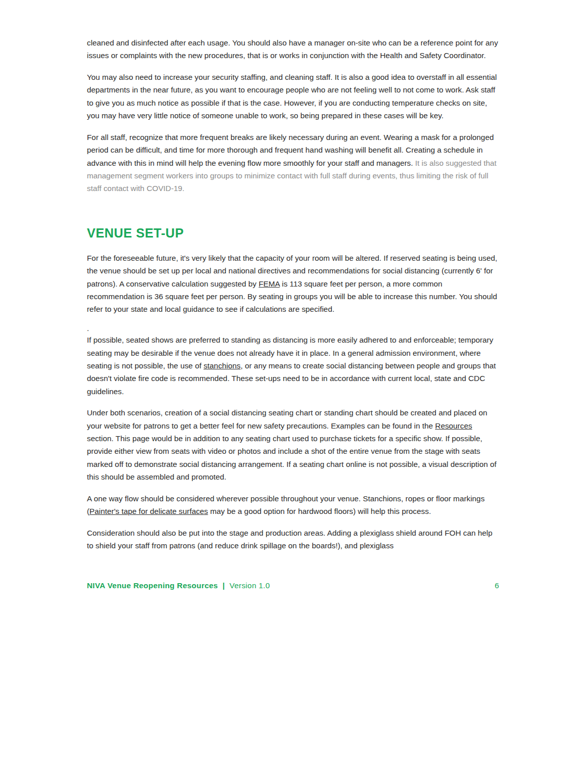cleaned and disinfected after each usage. You should also have a manager on-site who can be a reference point for any issues or complaints with the new procedures, that is or works in conjunction with the Health and Safety Coordinator.
You may also need to increase your security staffing, and cleaning staff. It is also a good idea to overstaff in all essential departments in the near future, as you want to encourage people who are not feeling well to not come to work. Ask staff to give you as much notice as possible if that is the case. However, if you are conducting temperature checks on site, you may have very little notice of someone unable to work, so being prepared in these cases will be key.
For all staff, recognize that more frequent breaks are likely necessary during an event. Wearing a mask for a prolonged period can be difficult, and time for more thorough and frequent hand washing will benefit all. Creating a schedule in advance with this in mind will help the evening flow more smoothly for your staff and managers. It is also suggested that management segment workers into groups to minimize contact with full staff during events, thus limiting the risk of full staff contact with COVID-19.
Venue Set-Up
For the foreseeable future, it's very likely that the capacity of your room will be altered. If reserved seating is being used, the venue should be set up per local and national directives and recommendations for social distancing (currently 6' for patrons). A conservative calculation suggested by FEMA is 113 square feet per person, a more common recommendation is 36 square feet per person. By seating in groups you will be able to increase this number. You should refer to your state and local guidance to see if calculations are specified.
.
If possible, seated shows are preferred to standing as distancing is more easily adhered to and enforceable; temporary seating may be desirable if the venue does not already have it in place. In a general admission environment, where seating is not possible, the use of stanchions, or any means to create social distancing between people and groups that doesn't violate fire code is recommended. These set-ups need to be in accordance with current local, state and CDC guidelines.
Under both scenarios, creation of a social distancing seating chart or standing chart should be created and placed on your website for patrons to get a better feel for new safety precautions. Examples can be found in the Resources section. This page would be in addition to any seating chart used to purchase tickets for a specific show. If possible, provide either view from seats with video or photos and include a shot of the entire venue from the stage with seats marked off to demonstrate social distancing arrangement. If a seating chart online is not possible, a visual description of this should be assembled and promoted.
A one way flow should be considered wherever possible throughout your venue. Stanchions, ropes or floor markings (Painter's tape for delicate surfaces may be a good option for hardwood floors) will help this process.
Consideration should also be put into the stage and production areas. Adding a plexiglass shield around FOH can help to shield your staff from patrons (and reduce drink spillage on the boards!), and plexiglass
NIVA Venue Reopening Resources | Version 1.0
6